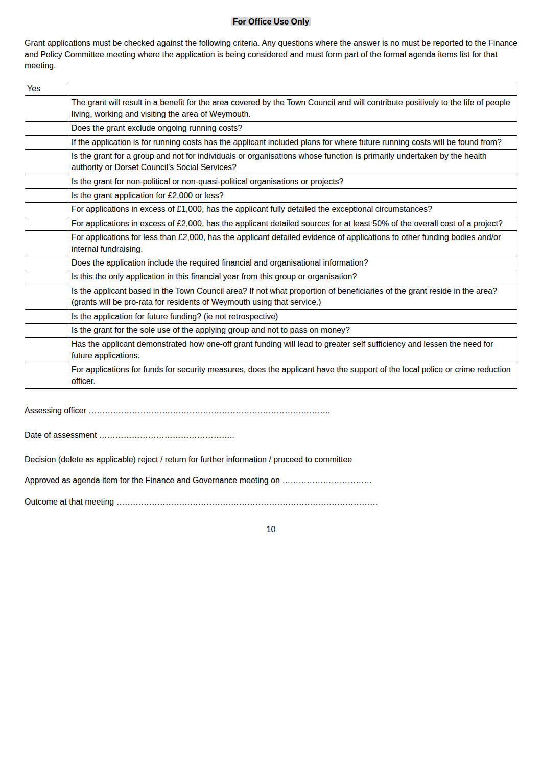For Office Use Only
Grant applications must be checked against the following criteria. Any questions where the answer is no must be reported to the Finance and Policy Committee meeting where the application is being considered and must form part of the formal agenda items list for that meeting.
| Yes | |
| --- | --- |
| | The grant will result in a benefit for the area covered by the Town Council and will contribute positively to the life of people living, working and visiting the area of Weymouth. |
| | Does the grant exclude ongoing running costs? |
| | If the application is for running costs has the applicant included plans for where future running costs will be found from? |
| | Is the grant for a group and not for individuals or organisations whose function is primarily undertaken by the health authority or Dorset Council's Social Services? |
| | Is the grant for non-political or non-quasi-political organisations or projects? |
| | Is the grant application for £2,000 or less? |
| | For applications in excess of £1,000, has the applicant fully detailed the exceptional circumstances? |
| | For applications in excess of £2,000, has the applicant detailed sources for at least 50% of the overall cost of a project? |
| | For applications for less than £2,000, has the applicant detailed evidence of applications to other funding bodies and/or internal fundraising. |
| | Does the application include the required financial and organisational information? |
| | Is this the only application in this financial year from this group or organisation? |
| | Is the applicant based in the Town Council area? If not what proportion of beneficiaries of the grant reside in the area? (grants will be pro-rata for residents of Weymouth using that service.) |
| | Is the application for future funding? (ie not retrospective) |
| | Is the grant for the sole use of the applying group and not to pass on money? |
| | Has the applicant demonstrated how one-off grant funding will lead to greater self sufficiency and lessen the need for future applications. |
| | For applications for funds for security measures, does the applicant have the support of the local police or crime reduction officer. |
Assessing officer ……………………………………………………………………………..
Date of assessment …………………………………………..
Decision (delete as applicable) reject / return for further information / proceed to committee
Approved as agenda item for the Finance and Governance meeting on ……………………………
Outcome at that meeting ……………………………………………………………………………………
10